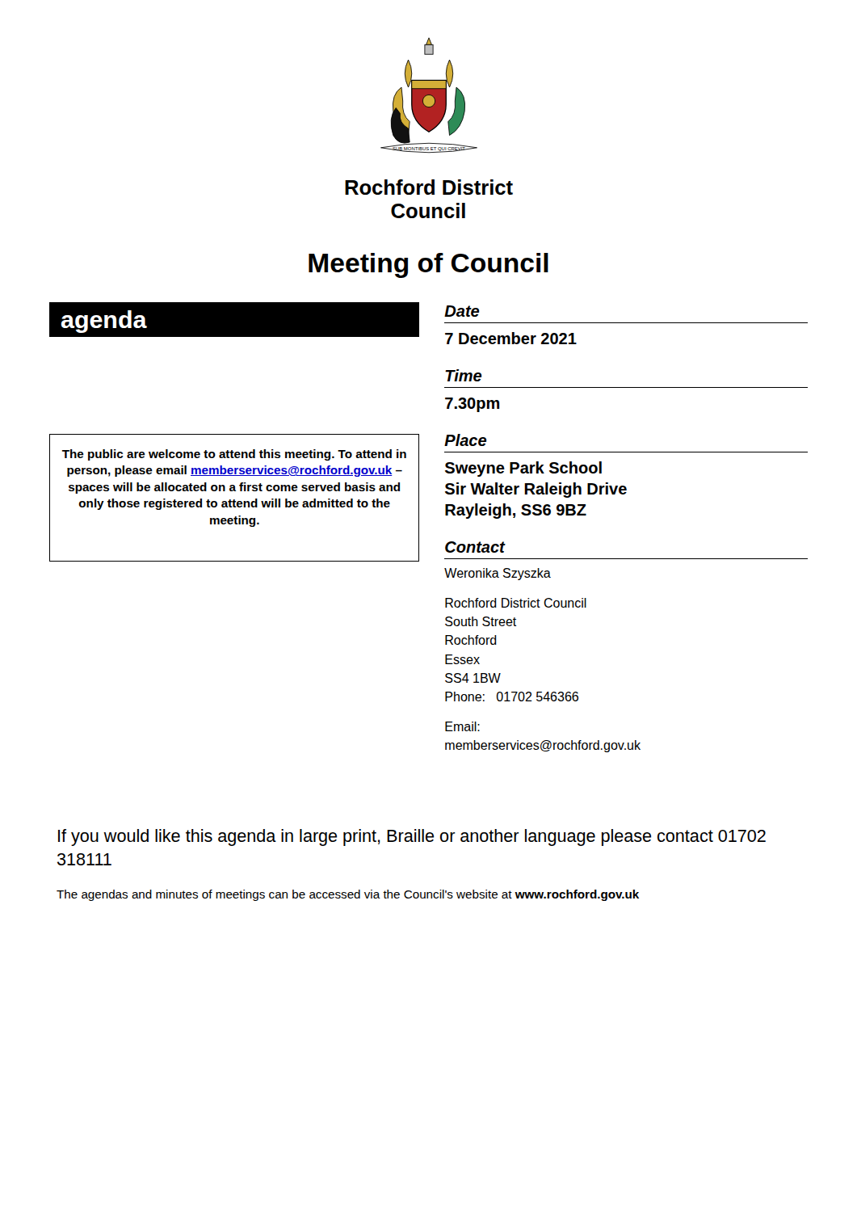SUB MONTIBUS ET QUI CREVIT
Rochford District
Council
Meeting of Council
| agenda The public are welcome to attend this meeting. To attend in person, please email memberservices@rochford.gov.uk – spaces will be allocated on a first come served basis and only those registered to attend will be admitted to the meeting. | Date 7 December 2021 Time 7.30pm Place Sweyne Park School Sir Walter Raleigh Drive Rayleigh, SS6 9BZ Contact Weronika Szyszka Rochford District Council South Street Rochford Essex SS4 1BW Phone: 01702 546366 Email: memberservices@rochford.gov.uk |
If you would like this agenda in large print, Braille or another language please contact 01702 318111
The agendas and minutes of meetings can be accessed via the Council's website at www.rochford.gov.uk